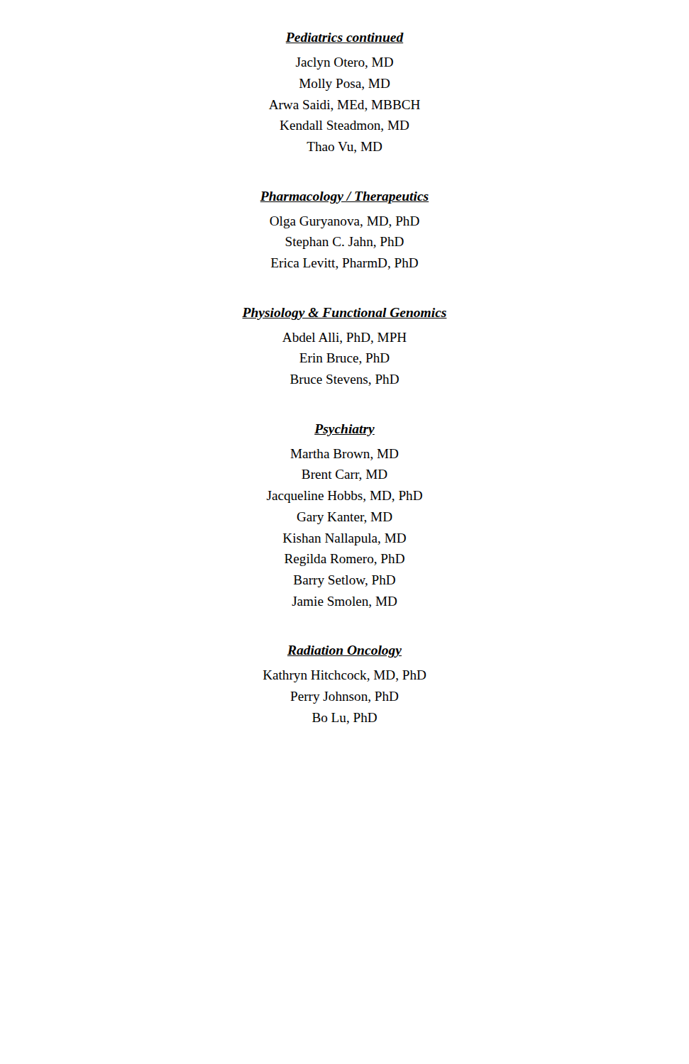Pediatrics continued
Jaclyn Otero, MD
Molly Posa, MD
Arwa Saidi, MEd, MBBCH
Kendall Steadmon, MD
Thao Vu, MD
Pharmacology / Therapeutics
Olga Guryanova, MD, PhD
Stephan C. Jahn, PhD
Erica Levitt, PharmD, PhD
Physiology & Functional Genomics
Abdel Alli, PhD, MPH
Erin Bruce, PhD
Bruce Stevens, PhD
Psychiatry
Martha Brown, MD
Brent Carr, MD
Jacqueline Hobbs, MD, PhD
Gary Kanter, MD
Kishan Nallapula, MD
Regilda Romero, PhD
Barry Setlow, PhD
Jamie Smolen, MD
Radiation Oncology
Kathryn Hitchcock, MD, PhD
Perry Johnson, PhD
Bo Lu, PhD